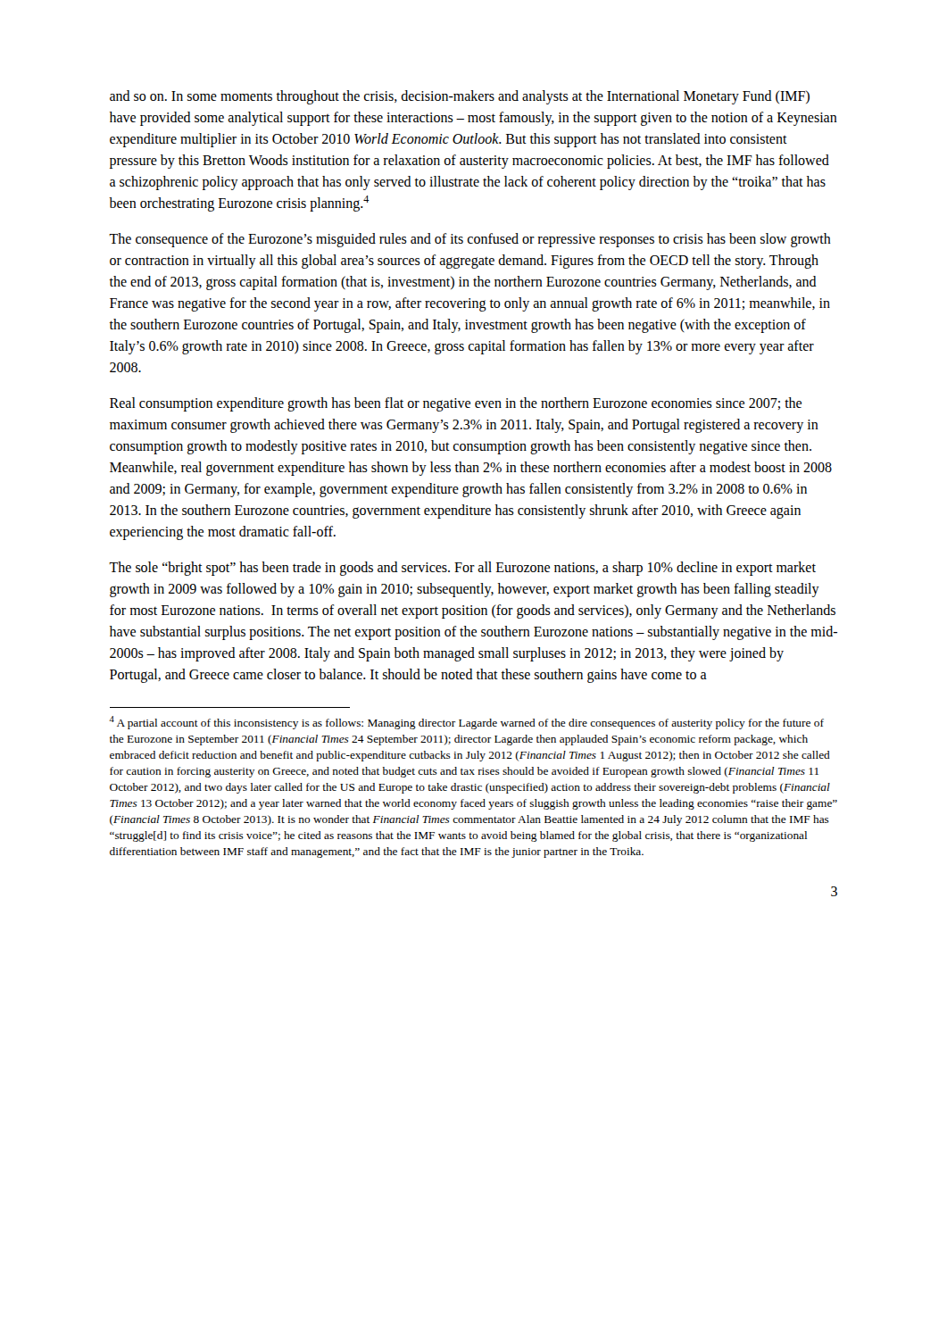and so on. In some moments throughout the crisis, decision-makers and analysts at the International Monetary Fund (IMF) have provided some analytical support for these interactions – most famously, in the support given to the notion of a Keynesian expenditure multiplier in its October 2010 World Economic Outlook. But this support has not translated into consistent pressure by this Bretton Woods institution for a relaxation of austerity macroeconomic policies. At best, the IMF has followed a schizophrenic policy approach that has only served to illustrate the lack of coherent policy direction by the “troika” that has been orchestrating Eurozone crisis planning.4
The consequence of the Eurozone’s misguided rules and of its confused or repressive responses to crisis has been slow growth or contraction in virtually all this global area’s sources of aggregate demand. Figures from the OECD tell the story. Through the end of 2013, gross capital formation (that is, investment) in the northern Eurozone countries Germany, Netherlands, and France was negative for the second year in a row, after recovering to only an annual growth rate of 6% in 2011; meanwhile, in the southern Eurozone countries of Portugal, Spain, and Italy, investment growth has been negative (with the exception of Italy’s 0.6% growth rate in 2010) since 2008. In Greece, gross capital formation has fallen by 13% or more every year after 2008.
Real consumption expenditure growth has been flat or negative even in the northern Eurozone economies since 2007; the maximum consumer growth achieved there was Germany’s 2.3% in 2011. Italy, Spain, and Portugal registered a recovery in consumption growth to modestly positive rates in 2010, but consumption growth has been consistently negative since then. Meanwhile, real government expenditure has shown by less than 2% in these northern economies after a modest boost in 2008 and 2009; in Germany, for example, government expenditure growth has fallen consistently from 3.2% in 2008 to 0.6% in 2013. In the southern Eurozone countries, government expenditure has consistently shrunk after 2010, with Greece again experiencing the most dramatic fall-off.
The sole “bright spot” has been trade in goods and services. For all Eurozone nations, a sharp 10% decline in export market growth in 2009 was followed by a 10% gain in 2010; subsequently, however, export market growth has been falling steadily for most Eurozone nations. In terms of overall net export position (for goods and services), only Germany and the Netherlands have substantial surplus positions. The net export position of the southern Eurozone nations – substantially negative in the mid-2000s – has improved after 2008. Italy and Spain both managed small surpluses in 2012; in 2013, they were joined by Portugal, and Greece came closer to balance. It should be noted that these southern gains have come to a
4 A partial account of this inconsistency is as follows: Managing director Lagarde warned of the dire consequences of austerity policy for the future of the Eurozone in September 2011 (Financial Times 24 September 2011); director Lagarde then applauded Spain’s economic reform package, which embraced deficit reduction and benefit and public-expenditure cutbacks in July 2012 (Financial Times 1 August 2012); then in October 2012 she called for caution in forcing austerity on Greece, and noted that budget cuts and tax rises should be avoided if European growth slowed (Financial Times 11 October 2012), and two days later called for the US and Europe to take drastic (unspecified) action to address their sovereign-debt problems (Financial Times 13 October 2012); and a year later warned that the world economy faced years of sluggish growth unless the leading economies “raise their game” (Financial Times 8 October 2013). It is no wonder that Financial Times commentator Alan Beattie lamented in a 24 July 2012 column that the IMF has “struggle[d] to find its crisis voice”; he cited as reasons that the IMF wants to avoid being blamed for the global crisis, that there is “organizational differentiation between IMF staff and management,” and the fact that the IMF is the junior partner in the Troika.
3